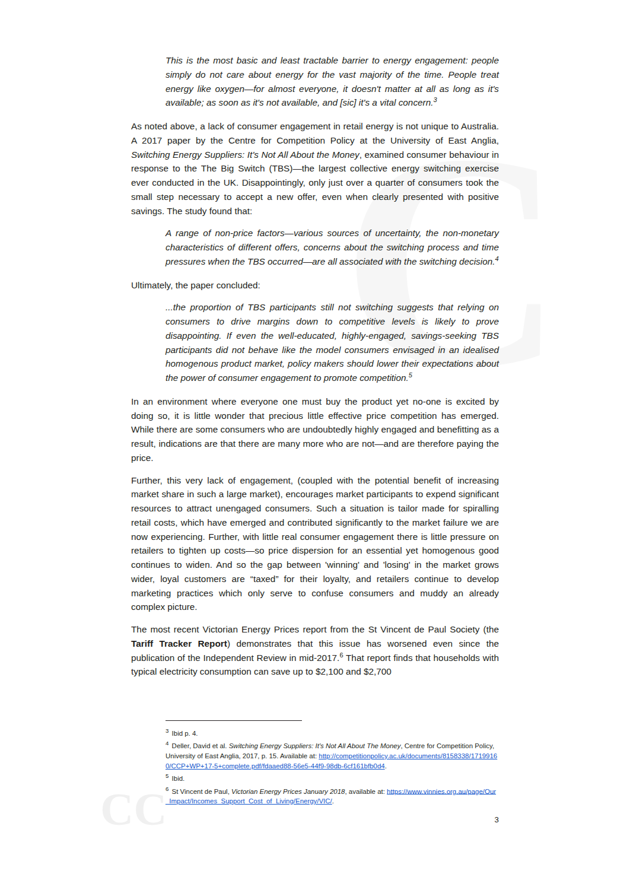C
CC
This is the most basic and least tractable barrier to energy engagement: people simply do not care about energy for the vast majority of the time. People treat energy like oxygen—for almost everyone, it doesn't matter at all as long as it's available; as soon as it's not available, and [sic] it's a vital concern.3
As noted above, a lack of consumer engagement in retail energy is not unique to Australia. A 2017 paper by the Centre for Competition Policy at the University of East Anglia, Switching Energy Suppliers: It's Not All About the Money, examined consumer behaviour in response to the The Big Switch (TBS)—the largest collective energy switching exercise ever conducted in the UK. Disappointingly, only just over a quarter of consumers took the small step necessary to accept a new offer, even when clearly presented with positive savings. The study found that:
A range of non-price factors—various sources of uncertainty, the non-monetary characteristics of different offers, concerns about the switching process and time pressures when the TBS occurred—are all associated with the switching decision.4
Ultimately, the paper concluded:
...the proportion of TBS participants still not switching suggests that relying on consumers to drive margins down to competitive levels is likely to prove disappointing. If even the well-educated, highly-engaged, savings-seeking TBS participants did not behave like the model consumers envisaged in an idealised homogenous product market, policy makers should lower their expectations about the power of consumer engagement to promote competition.5
In an environment where everyone one must buy the product yet no-one is excited by doing so, it is little wonder that precious little effective price competition has emerged. While there are some consumers who are undoubtedly highly engaged and benefitting as a result, indications are that there are many more who are not—and are therefore paying the price.
Further, this very lack of engagement, (coupled with the potential benefit of increasing market share in such a large market), encourages market participants to expend significant resources to attract unengaged consumers. Such a situation is tailor made for spiralling retail costs, which have emerged and contributed significantly to the market failure we are now experiencing. Further, with little real consumer engagement there is little pressure on retailers to tighten up costs—so price dispersion for an essential yet homogenous good continues to widen. And so the gap between 'winning' and 'losing' in the market grows wider, loyal customers are “taxed” for their loyalty, and retailers continue to develop marketing practices which only serve to confuse consumers and muddy an already complex picture.
The most recent Victorian Energy Prices report from the St Vincent de Paul Society (the Tariff Tracker Report) demonstrates that this issue has worsened even since the publication of the Independent Review in mid-2017.6 That report finds that households with typical electricity consumption can save up to $2,100 and $2,700
3 Ibid p. 4.
4 Deller, David et al. Switching Energy Suppliers: It's Not All About The Money, Centre for Competition Policy, University of East Anglia, 2017, p. 15. Available at: http://competitionpolicy.ac.uk/documents/8158338/17199160/CCP+WP+17-5+complete.pdf/fdaaed88-56e5-44f9-98db-6cf161bfb0d4.
5 Ibid.
6 St Vincent de Paul, Victorian Energy Prices January 2018, available at: https://www.vinnies.org.au/page/Our_Impact/Incomes_Support_Cost_of_Living/Energy/VIC/.
3